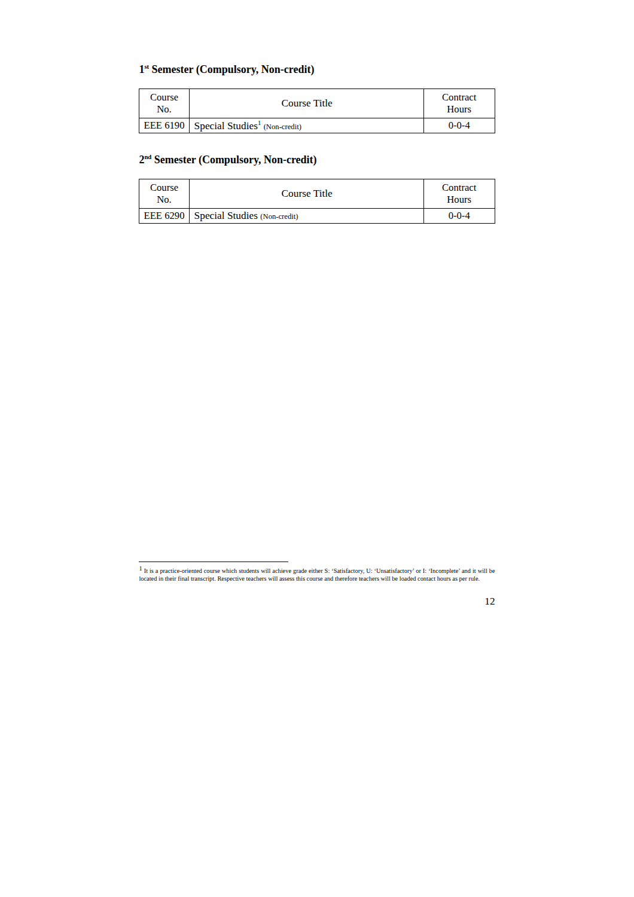1st Semester (Compulsory, Non-credit)
| Course No. | Course Title | Contract Hours |
| --- | --- | --- |
| EEE 6190 | Special Studies 1 (Non-credit) | 0-0-4 |
2nd Semester (Compulsory, Non-credit)
| Course No. | Course Title | Contract Hours |
| --- | --- | --- |
| EEE 6290 | Special Studies (Non-credit) | 0-0-4 |
1 It is a practice-oriented course which students will achieve grade either S: ‘Satisfactory, U: ‘Unsatisfactory’ or I: ‘Incomplete’ and it will be located in their final transcript. Respective teachers will assess this course and therefore teachers will be loaded contact hours as per rule.
12